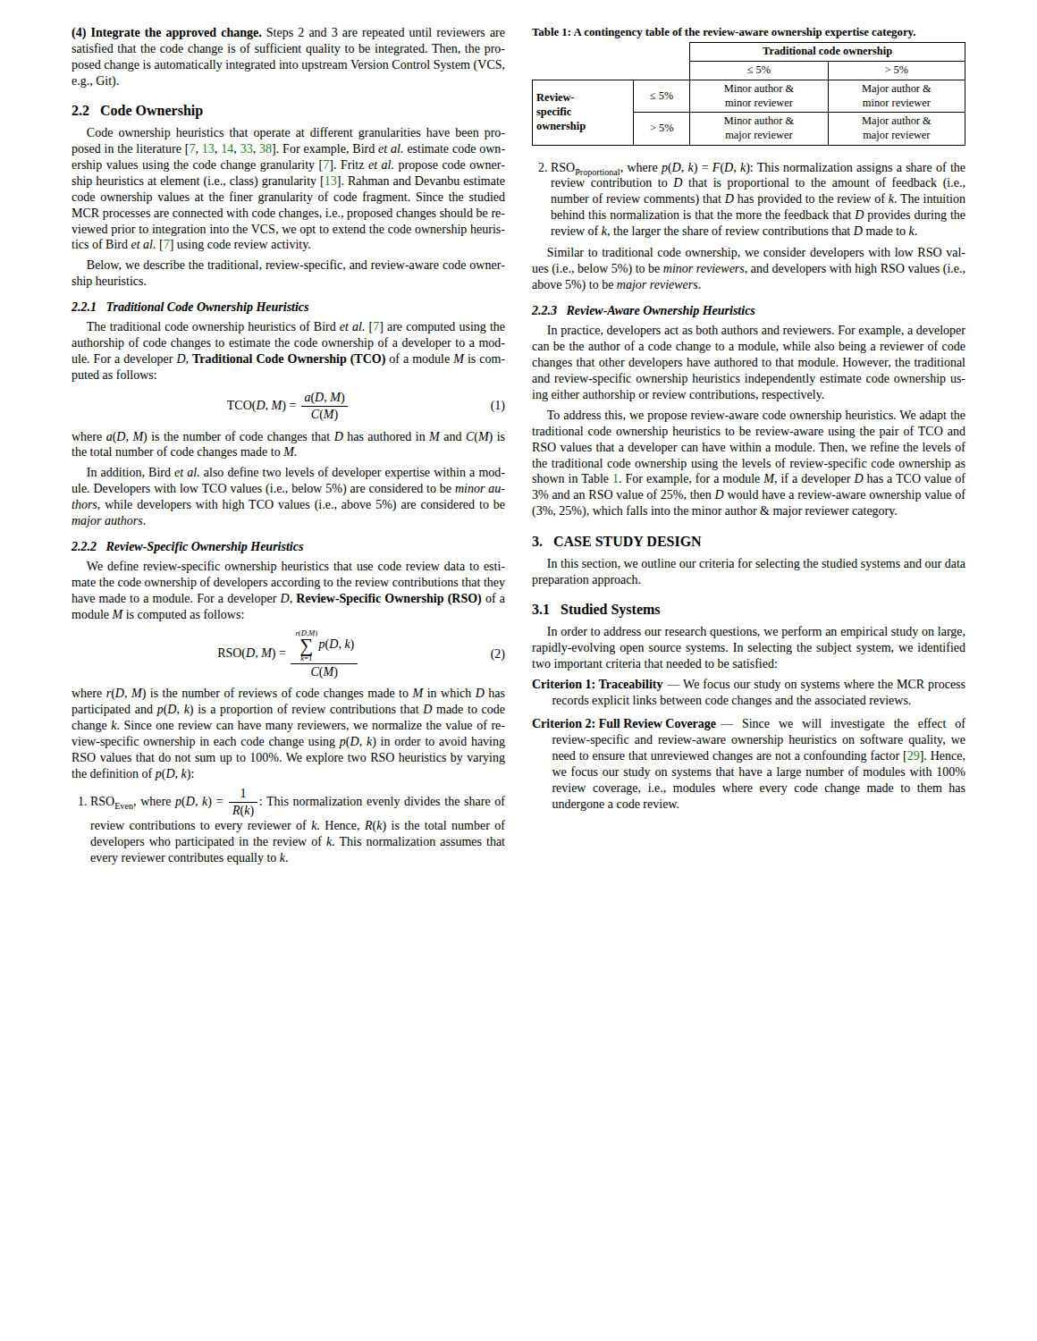(4) Integrate the approved change. Steps 2 and 3 are repeated until reviewers are satisfied that the code change is of sufficient quality to be integrated. Then, the proposed change is automatically integrated into upstream Version Control System (VCS, e.g., Git).
2.2 Code Ownership
Code ownership heuristics that operate at different granularities have been proposed in the literature [7, 13, 14, 33, 38]. For example, Bird et al. estimate code ownership values using the code change granularity [7]. Fritz et al. propose code ownership heuristics at element (i.e., class) granularity [13]. Rahman and Devanbu estimate code ownership values at the finer granularity of code fragment. Since the studied MCR processes are connected with code changes, i.e., proposed changes should be reviewed prior to integration into the VCS, we opt to extend the code ownership heuristics of Bird et al. [7] using code review activity.
Below, we describe the traditional, review-specific, and review-aware code ownership heuristics.
2.2.1 Traditional Code Ownership Heuristics
The traditional code ownership heuristics of Bird et al. [7] are computed using the authorship of code changes to estimate the code ownership of a developer to a module. For a developer D, Traditional Code Ownership (TCO) of a module M is computed as follows:
TCO(D, M) = a(D, M) C(M) (1)
where a(D, M) is the number of code changes that D has authored in M and C(M) is the total number of code changes made to M.
In addition, Bird et al. also define two levels of developer expertise within a module. Developers with low TCO values (i.e., below 5%) are considered to be minor authors, while developers with high TCO values (i.e., above 5%) are considered to be major authors.
2.2.2 Review-Specific Ownership Heuristics
We define review-specific ownership heuristics that use code review data to estimate the code ownership of developers according to the review contributions that they have made to a module. For a developer D, Review-Specific Ownership (RSO) of a module M is computed as follows:
RSO(D, M) = r(D,M)∑k=1 p(D, k) C(M) (2)
where r(D, M) is the number of reviews of code changes made to M in which D has participated and p(D, k) is a proportion of review contributions that D made to code change k. Since one review can have many reviewers, we normalize the value of review-specific ownership in each code change using p(D, k) in order to avoid having RSO values that do not sum up to 100%. We explore two RSO heuristics by varying the definition of p(D, k):
RSOEven, where p(D, k) = 1 R(k): This normalization evenly divides the share of review contributions to every reviewer of k. Hence, R(k) is the total number of developers who participated in the review of k. This normalization assumes that every reviewer contributes equally to k.
Table 1: A contingency table of the review-aware ownership expertise category.
| | Traditional code ownership |
| | ≤ 5% | > 5% |
| Review- specific ownership | ≤ 5% | Minor author & minor reviewer | Major author & minor reviewer |
| > 5% | Minor author & major reviewer | Major author & major reviewer |
RSOProportional, where p(D, k) = F(D, k): This normalization assigns a share of the review contribution to D that is proportional to the amount of feedback (i.e., number of review comments) that D has provided to the review of k. The intuition behind this normalization is that the more the feedback that D provides during the review of k, the larger the share of review contributions that D made to k.
Similar to traditional code ownership, we consider developers with low RSO values (i.e., below 5%) to be minor reviewers, and developers with high RSO values (i.e., above 5%) to be major reviewers.
2.2.3 Review-Aware Ownership Heuristics
In practice, developers act as both authors and reviewers. For example, a developer can be the author of a code change to a module, while also being a reviewer of code changes that other developers have authored to that module. However, the traditional and review-specific ownership heuristics independently estimate code ownership using either authorship or review contributions, respectively.
To address this, we propose review-aware code ownership heuristics. We adapt the traditional code ownership heuristics to be review-aware using the pair of TCO and RSO values that a developer can have within a module. Then, we refine the levels of the traditional code ownership using the levels of review-specific code ownership as shown in Table 1. For example, for a module M, if a developer D has a TCO value of 3% and an RSO value of 25%, then D would have a review-aware ownership value of (3%, 25%), which falls into the minor author & major reviewer category.
3. CASE STUDY DESIGN
In this section, we outline our criteria for selecting the studied systems and our data preparation approach.
3.1 Studied Systems
In order to address our research questions, we perform an empirical study on large, rapidly-evolving open source systems. In selecting the subject system, we identified two important criteria that needed to be satisfied:
Criterion 1: Traceability
— We focus our study on systems where the MCR process records explicit links between code changes and the associated reviews.
Criterion 2: Full Review Coverage
— Since we will investigate the effect of review-specific and review-aware ownership heuristics on software quality, we need to ensure that unreviewed changes are not a confounding factor [29]. Hence, we focus our study on systems that have a large number of modules with 100% review coverage, i.e., modules where every code change made to them has undergone a code review.